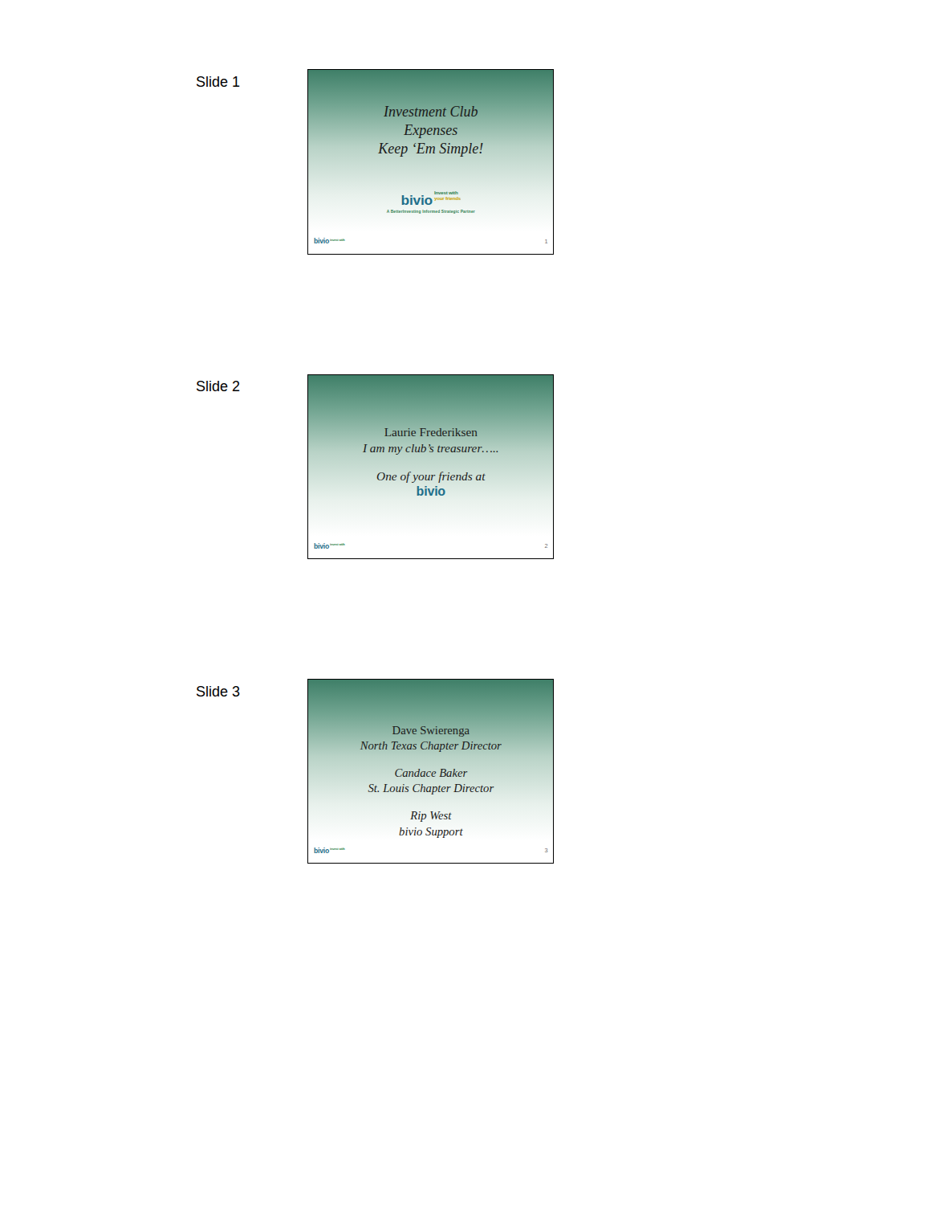Slide 1
Investment Club
Expenses
Keep ‘Em Simple!
bivioInvest with
your friends
A BetterInvesting Informed Strategic Partner
bivioinvest with
1
Slide 2
Laurie Frederiksen
I am my club’s treasurer…..
One of your friends at
bivio
bivioinvest with
2
Slide 3
Dave Swierenga
North Texas Chapter Director
Candace Baker
St. Louis Chapter Director
Rip West
bivio Support
bivioinvest with
3